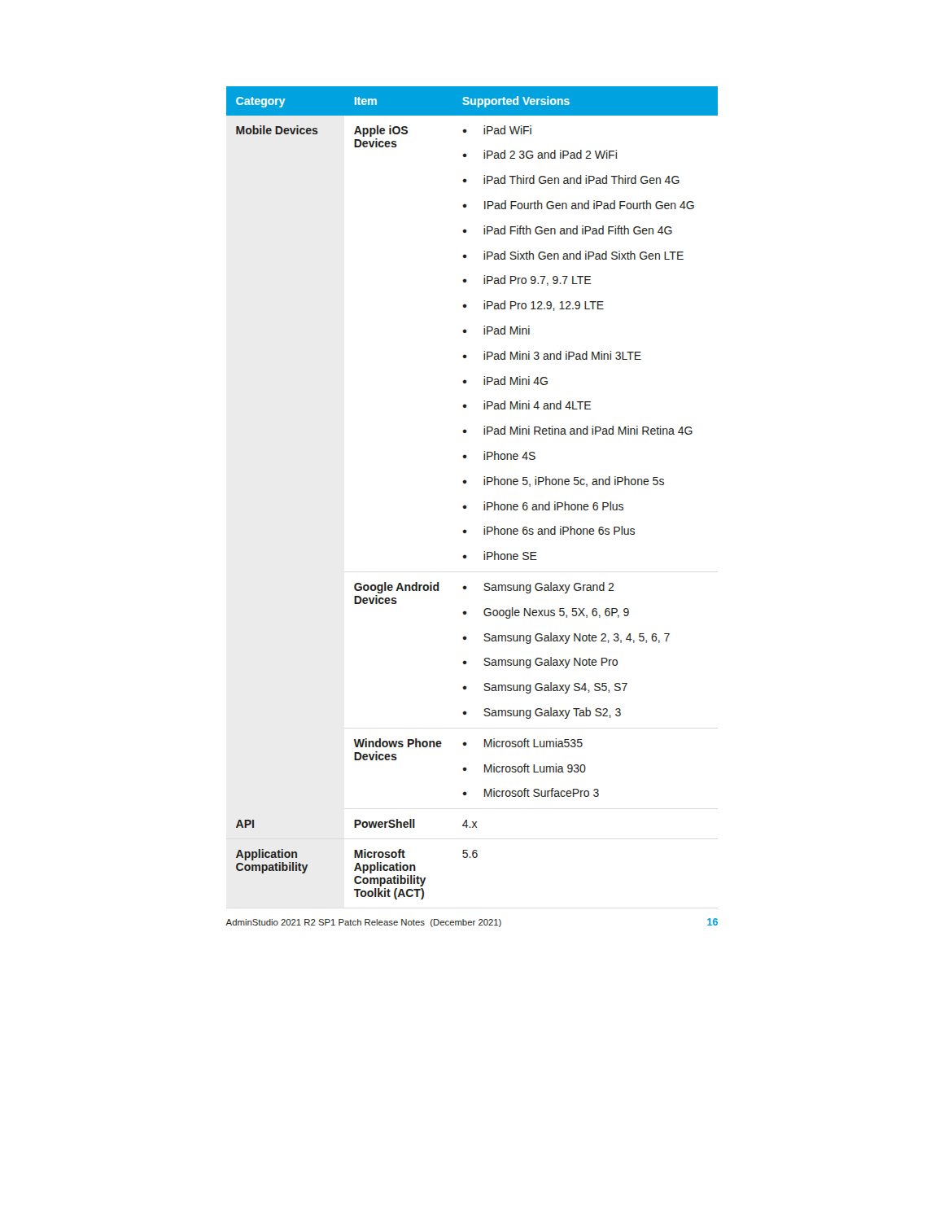| Category | Item | Supported Versions |
| --- | --- | --- |
| Mobile Devices | Apple iOS Devices | iPad WiFi iPad 2 3G and iPad 2 WiFi iPad Third Gen and iPad Third Gen 4G IPad Fourth Gen and iPad Fourth Gen 4G iPad Fifth Gen and iPad Fifth Gen 4G iPad Sixth Gen and iPad Sixth Gen LTE iPad Pro 9.7, 9.7 LTE iPad Pro 12.9, 12.9 LTE iPad Mini iPad Mini 3 and iPad Mini 3LTE iPad Mini 4G iPad Mini 4 and 4LTE iPad Mini Retina and iPad Mini Retina 4G iPhone 4S iPhone 5, iPhone 5c, and iPhone 5s iPhone 6 and iPhone 6 Plus iPhone 6s and iPhone 6s Plus iPhone SE |
| Google Android Devices | Samsung Galaxy Grand 2 Google Nexus 5, 5X, 6, 6P, 9 Samsung Galaxy Note 2, 3, 4, 5, 6, 7 Samsung Galaxy Note Pro Samsung Galaxy S4, S5, S7 Samsung Galaxy Tab S2, 3 |
| Windows Phone Devices | Microsoft Lumia535 Microsoft Lumia 930 Microsoft SurfacePro 3 |
| API | PowerShell | 4.x |
| Application Compatibility | Microsoft Application Compatibility Toolkit (ACT) | 5.6 |
AdminStudio 2021 R2 SP1 Patch Release Notes (December 2021) 16